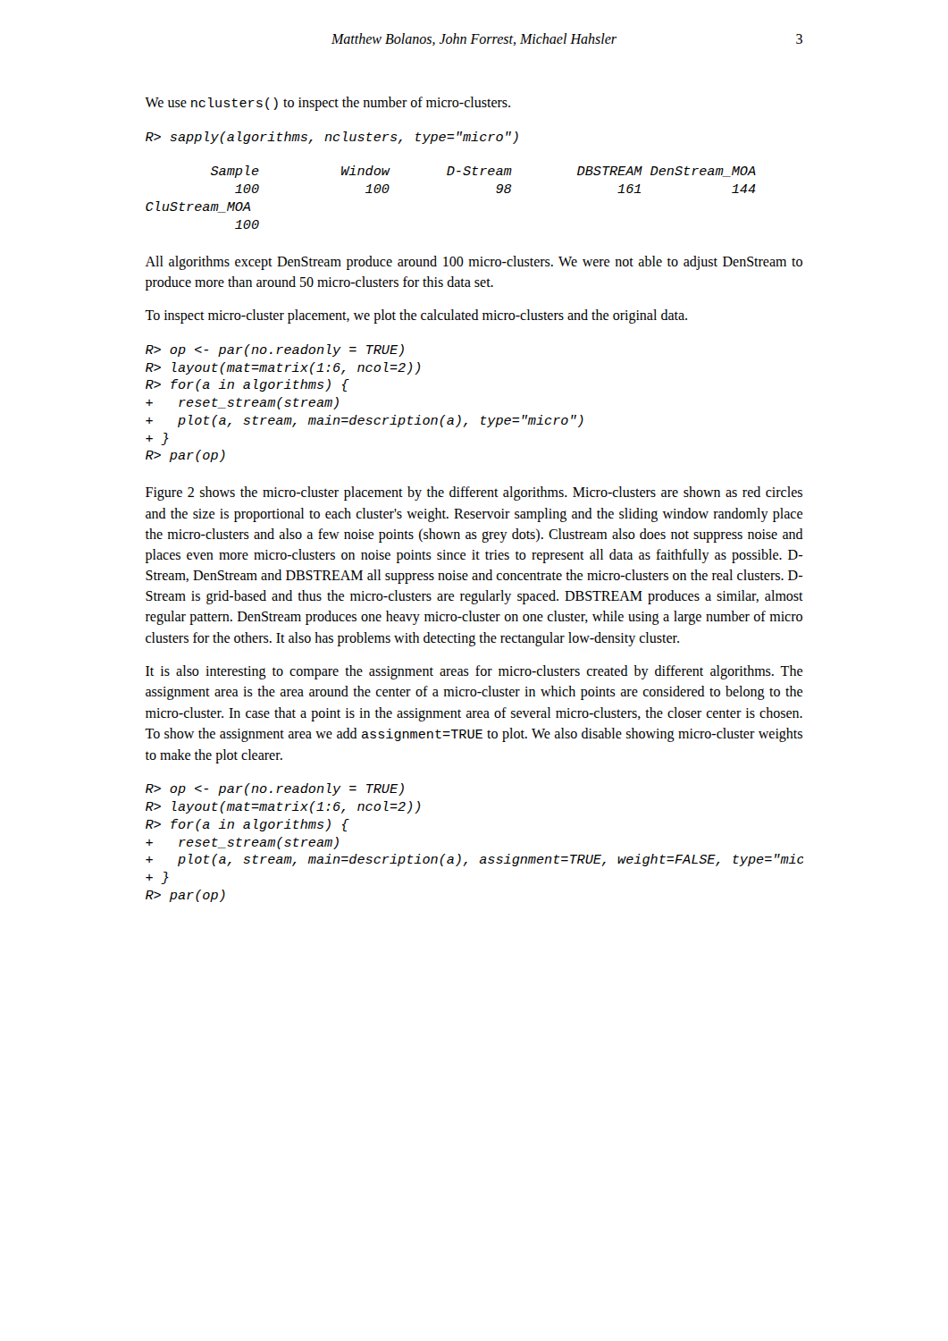Matthew Bolanos, John Forrest, Michael Hahsler 3
We use nclusters() to inspect the number of micro-clusters.
R> sapply(algorithms, nclusters, type="micro")
        Sample          Window       D-Stream        DBSTREAM DenStream_MOA
           100             100             98             161           144
CluStream_MOA
           100
All algorithms except DenStream produce around 100 micro-clusters. We were not able to adjust DenStream to produce more than around 50 micro-clusters for this data set.
To inspect micro-cluster placement, we plot the calculated micro-clusters and the original data.
R> op <- par(no.readonly = TRUE)
R> layout(mat=matrix(1:6, ncol=2))
R> for(a in algorithms) {
+   reset_stream(stream)
+   plot(a, stream, main=description(a), type="micro")
+ }
R> par(op)
Figure 2 shows the micro-cluster placement by the different algorithms. Micro-clusters are shown as red circles and the size is proportional to each cluster's weight. Reservoir sampling and the sliding window randomly place the micro-clusters and also a few noise points (shown as grey dots). Clustream also does not suppress noise and places even more micro-clusters on noise points since it tries to represent all data as faithfully as possible. D-Stream, DenStream and DBSTREAM all suppress noise and concentrate the micro-clusters on the real clusters. D-Stream is grid-based and thus the micro-clusters are regularly spaced. DBSTREAM produces a similar, almost regular pattern. DenStream produces one heavy micro-cluster on one cluster, while using a large number of micro clusters for the others. It also has problems with detecting the rectangular low-density cluster.
It is also interesting to compare the assignment areas for micro-clusters created by different algorithms. The assignment area is the area around the center of a micro-cluster in which points are considered to belong to the micro-cluster. In case that a point is in the assignment area of several micro-clusters, the closer center is chosen. To show the assignment area we add assignment=TRUE to plot. We also disable showing micro-cluster weights to make the plot clearer.
R> op <- par(no.readonly = TRUE)
R> layout(mat=matrix(1:6, ncol=2))
R> for(a in algorithms) {
+   reset_stream(stream)
+   plot(a, stream, main=description(a), assignment=TRUE, weight=FALSE, type="micro")
+ }
R> par(op)